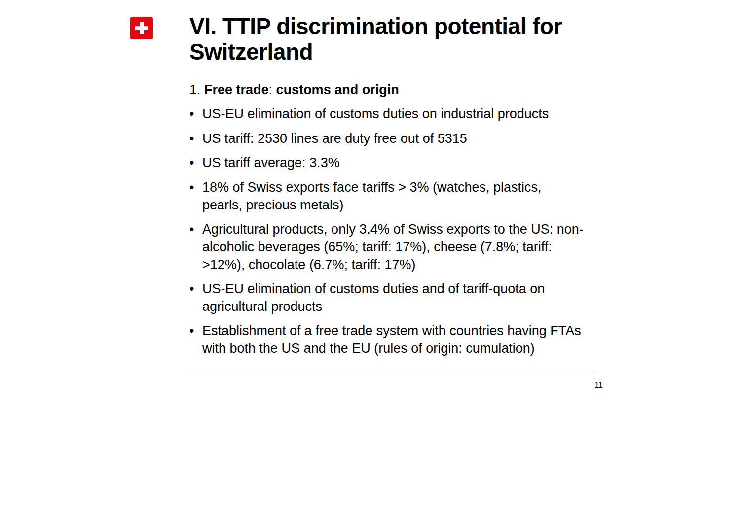VI. TTIP discrimination potential for Switzerland
1. Free trade: customs and origin
US-EU elimination of customs duties on industrial products
US tariff: 2530 lines are duty free out of 5315
US tariff average: 3.3%
18% of Swiss exports face tariffs > 3% (watches, plastics, pearls, precious metals)
Agricultural products, only 3.4% of Swiss exports to the US: non-alcoholic beverages (65%; tariff: 17%), cheese (7.8%; tariff: >12%), chocolate (6.7%; tariff: 17%)
US-EU elimination of customs duties and of tariff-quota on agricultural products
Establishment of a free trade system with countries having FTAs with both the US and the EU (rules of origin: cumulation)
11